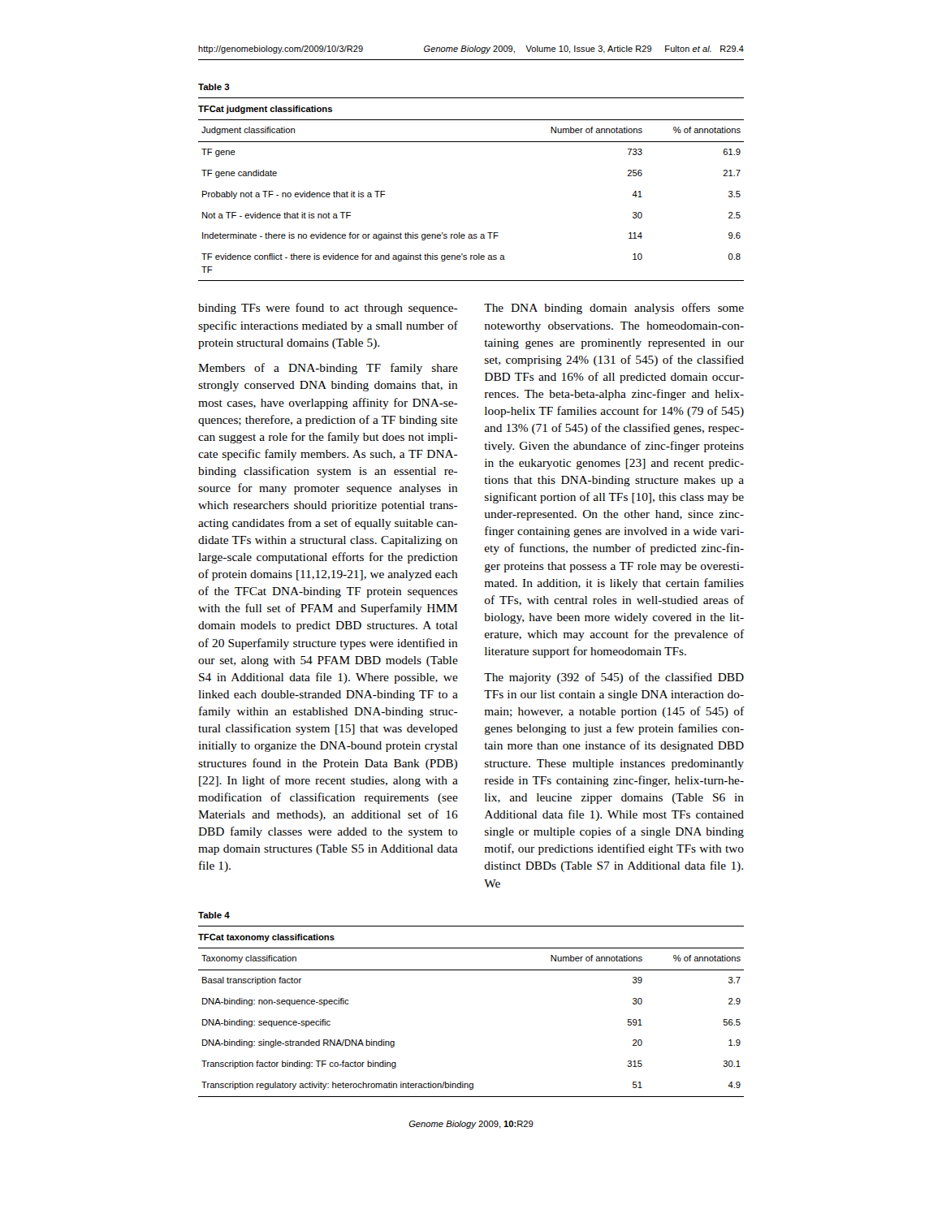http://genomebiology.com/2009/10/3/R29
Genome Biology 2009, Volume 10, Issue 3, Article R29 Fulton et al. R29.4
Table 3
TFCat judgment classifications
| Judgment classification | Number of annotations | % of annotations |
| --- | --- | --- |
| TF gene | 733 | 61.9 |
| TF gene candidate | 256 | 21.7 |
| Probably not a TF - no evidence that it is a TF | 41 | 3.5 |
| Not a TF - evidence that it is not a TF | 30 | 2.5 |
| Indeterminate - there is no evidence for or against this gene's role as a TF | 114 | 9.6 |
| TF evidence conflict - there is evidence for and against this gene's role as a TF | 10 | 0.8 |
binding TFs were found to act through sequence-specific interactions mediated by a small number of protein structural domains (Table 5).
Members of a DNA-binding TF family share strongly conserved DNA binding domains that, in most cases, have overlapping affinity for DNA-sequences; therefore, a prediction of a TF binding site can suggest a role for the family but does not implicate specific family members. As such, a TF DNA-binding classification system is an essential resource for many promoter sequence analyses in which researchers should prioritize potential trans-acting candidates from a set of equally suitable candidate TFs within a structural class. Capitalizing on large-scale computational efforts for the prediction of protein domains [11,12,19-21], we analyzed each of the TFCat DNA-binding TF protein sequences with the full set of PFAM and Superfamily HMM domain models to predict DBD structures. A total of 20 Superfamily structure types were identified in our set, along with 54 PFAM DBD models (Table S4 in Additional data file 1). Where possible, we linked each double-stranded DNA-binding TF to a family within an established DNA-binding structural classification system [15] that was developed initially to organize the DNA-bound protein crystal structures found in the Protein Data Bank (PDB) [22]. In light of more recent studies, along with a modification of classification requirements (see Materials and methods), an additional set of 16 DBD family classes were added to the system to map domain structures (Table S5 in Additional data file 1).
The DNA binding domain analysis offers some noteworthy observations. The homeodomain-containing genes are prominently represented in our set, comprising 24% (131 of 545) of the classified DBD TFs and 16% of all predicted domain occurrences. The beta-beta-alpha zinc-finger and helix-loop-helix TF families account for 14% (79 of 545) and 13% (71 of 545) of the classified genes, respectively. Given the abundance of zinc-finger proteins in the eukaryotic genomes [23] and recent predictions that this DNA-binding structure makes up a significant portion of all TFs [10], this class may be under-represented. On the other hand, since zinc-finger containing genes are involved in a wide variety of functions, the number of predicted zinc-finger proteins that possess a TF role may be overestimated. In addition, it is likely that certain families of TFs, with central roles in well-studied areas of biology, have been more widely covered in the literature, which may account for the prevalence of literature support for homeodomain TFs.
The majority (392 of 545) of the classified DBD TFs in our list contain a single DNA interaction domain; however, a notable portion (145 of 545) of genes belonging to just a few protein families contain more than one instance of its designated DBD structure. These multiple instances predominantly reside in TFs containing zinc-finger, helix-turn-helix, and leucine zipper domains (Table S6 in Additional data file 1). While most TFs contained single or multiple copies of a single DNA binding motif, our predictions identified eight TFs with two distinct DBDs (Table S7 in Additional data file 1). We
Table 4
TFCat taxonomy classifications
| Taxonomy classification | Number of annotations | % of annotations |
| --- | --- | --- |
| Basal transcription factor | 39 | 3.7 |
| DNA-binding: non-sequence-specific | 30 | 2.9 |
| DNA-binding: sequence-specific | 591 | 56.5 |
| DNA-binding: single-stranded RNA/DNA binding | 20 | 1.9 |
| Transcription factor binding: TF co-factor binding | 315 | 30.1 |
| Transcription regulatory activity: heterochromatin interaction/binding | 51 | 4.9 |
Genome Biology 2009, 10: R29